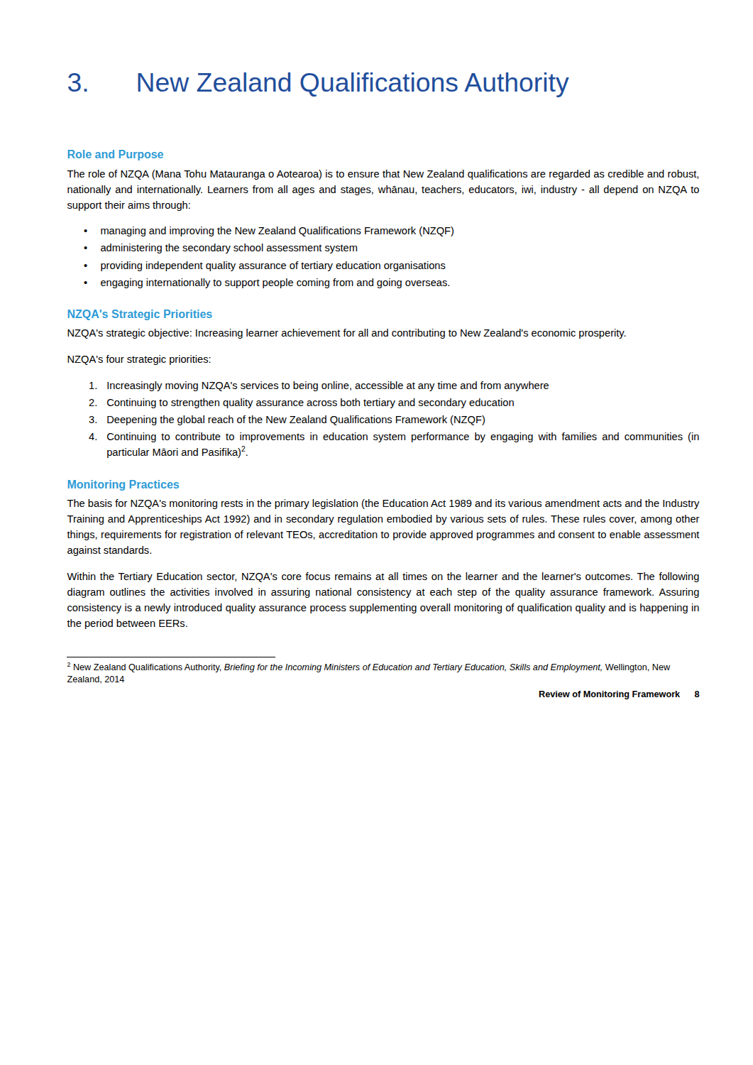3. New Zealand Qualifications Authority
Role and Purpose
The role of NZQA (Mana Tohu Matauranga o Aotearoa) is to ensure that New Zealand qualifications are regarded as credible and robust, nationally and internationally. Learners from all ages and stages, whānau, teachers, educators, iwi, industry - all depend on NZQA to support their aims through:
managing and improving the New Zealand Qualifications Framework (NZQF)
administering the secondary school assessment system
providing independent quality assurance of tertiary education organisations
engaging internationally to support people coming from and going overseas.
NZQA's Strategic Priorities
NZQA's strategic objective: Increasing learner achievement for all and contributing to New Zealand's economic prosperity.
NZQA's four strategic priorities:
Increasingly moving NZQA's services to being online, accessible at any time and from anywhere
Continuing to strengthen quality assurance across both tertiary and secondary education
Deepening the global reach of the New Zealand Qualifications Framework (NZQF)
Continuing to contribute to improvements in education system performance by engaging with families and communities (in particular Māori and Pasifika)2.
Monitoring Practices
The basis for NZQA's monitoring rests in the primary legislation (the Education Act 1989 and its various amendment acts and the Industry Training and Apprenticeships Act 1992) and in secondary regulation embodied by various sets of rules. These rules cover, among other things, requirements for registration of relevant TEOs, accreditation to provide approved programmes and consent to enable assessment against standards.
Within the Tertiary Education sector, NZQA's core focus remains at all times on the learner and the learner's outcomes. The following diagram outlines the activities involved in assuring national consistency at each step of the quality assurance framework. Assuring consistency is a newly introduced quality assurance process supplementing overall monitoring of qualification quality and is happening in the period between EERs.
2 New Zealand Qualifications Authority, Briefing for the Incoming Ministers of Education and Tertiary Education, Skills and Employment, Wellington, New Zealand, 2014
Review of Monitoring Framework8